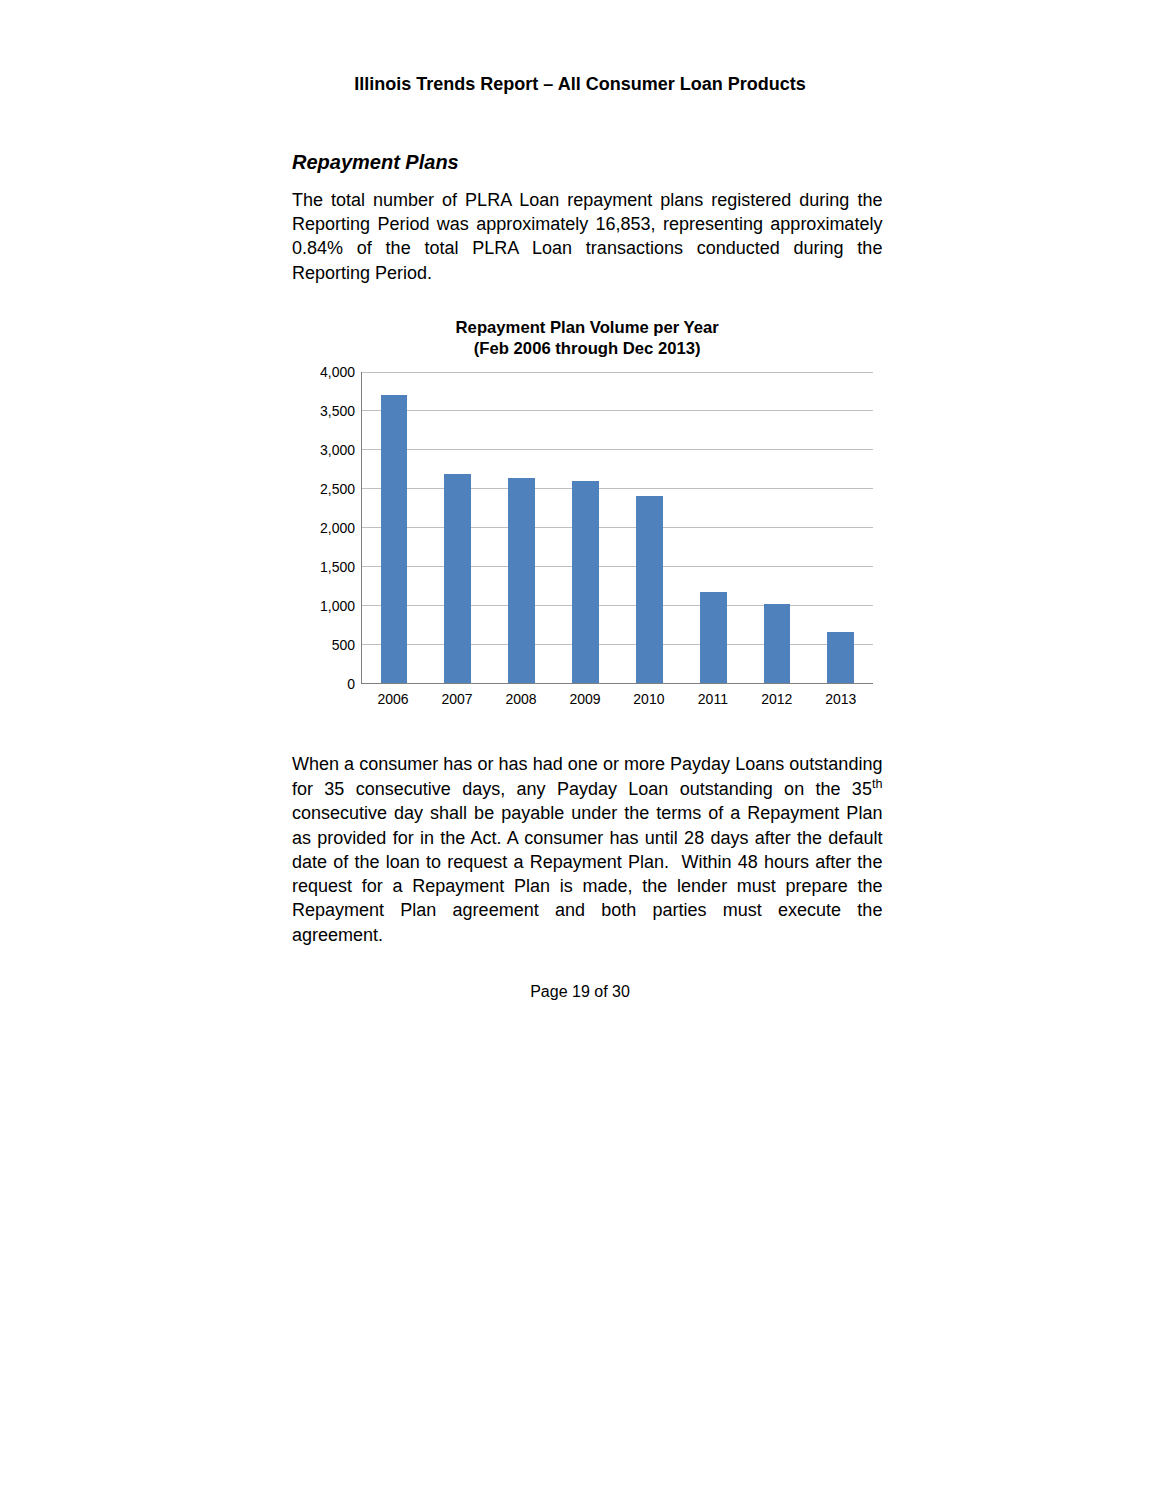Illinois Trends Report – All Consumer Loan Products
Repayment Plans
The total number of PLRA Loan repayment plans registered during the Reporting Period was approximately 16,853, representing approximately 0.84% of the total PLRA Loan transactions conducted during the Reporting Period.
Repayment Plan Volume per Year
(Feb 2006 through Dec 2013)
4,000 3,500 3,000 2,500 2,000 1,500 1,000 500 0
2006
2007
2008
2009
2010
2011
2012
2013
When a consumer has or has had one or more Payday Loans outstanding for 35 consecutive days, any Payday Loan outstanding on the 35th consecutive day shall be payable under the terms of a Repayment Plan as provided for in the Act. A consumer has until 28 days after the default date of the loan to request a Repayment Plan. Within 48 hours after the request for a Repayment Plan is made, the lender must prepare the Repayment Plan agreement and both parties must execute the agreement.
Page 19 of 30